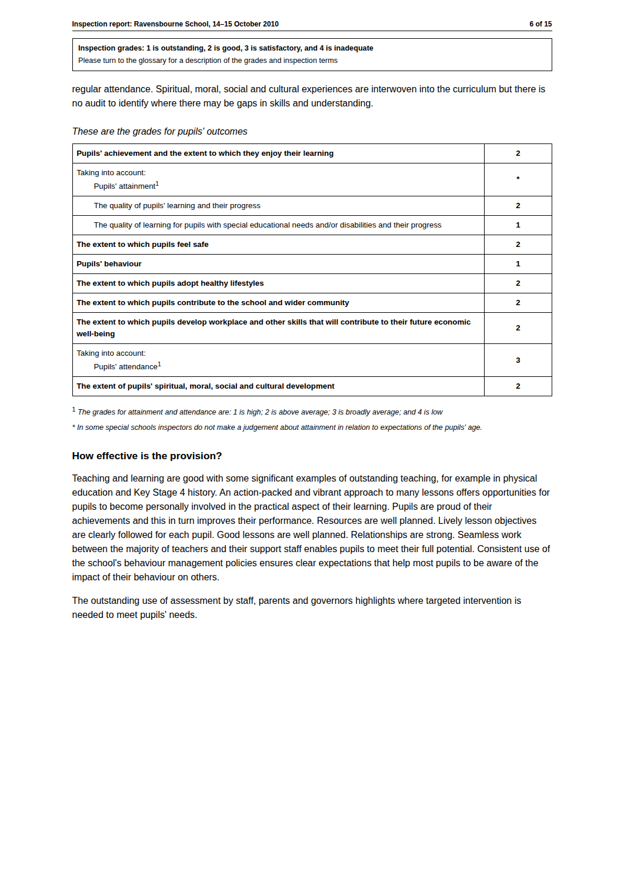Inspection report: Ravensbourne School, 14–15 October 2010
6 of 15
Inspection grades: 1 is outstanding, 2 is good, 3 is satisfactory, and 4 is inadequate
Please turn to the glossary for a description of the grades and inspection terms
regular attendance. Spiritual, moral, social and cultural experiences are interwoven into the curriculum but there is no audit to identify where there may be gaps in skills and understanding.
These are the grades for pupils' outcomes
| Pupils' achievement and the extent to which they enjoy their learning | 2 |
| Taking into account: Pupils' attainment 1 | * |
| The quality of pupils' learning and their progress | 2 |
| The quality of learning for pupils with special educational needs and/or disabilities and their progress | 1 |
| The extent to which pupils feel safe | 2 |
| Pupils' behaviour | 1 |
| The extent to which pupils adopt healthy lifestyles | 2 |
| The extent to which pupils contribute to the school and wider community | 2 |
| The extent to which pupils develop workplace and other skills that will contribute to their future economic well-being | 2 |
| Taking into account: Pupils' attendance 1 | 3 |
| The extent of pupils' spiritual, moral, social and cultural development | 2 |
1 The grades for attainment and attendance are: 1 is high; 2 is above average; 3 is broadly average; and 4 is low
* In some special schools inspectors do not make a judgement about attainment in relation to expectations of the pupils' age.
How effective is the provision?
Teaching and learning are good with some significant examples of outstanding teaching, for example in physical education and Key Stage 4 history. An action-packed and vibrant approach to many lessons offers opportunities for pupils to become personally involved in the practical aspect of their learning. Pupils are proud of their achievements and this in turn improves their performance. Resources are well planned. Lively lesson objectives are clearly followed for each pupil. Good lessons are well planned. Relationships are strong. Seamless work between the majority of teachers and their support staff enables pupils to meet their full potential. Consistent use of the school's behaviour management policies ensures clear expectations that help most pupils to be aware of the impact of their behaviour on others.
The outstanding use of assessment by staff, parents and governors highlights where targeted intervention is needed to meet pupils' needs.